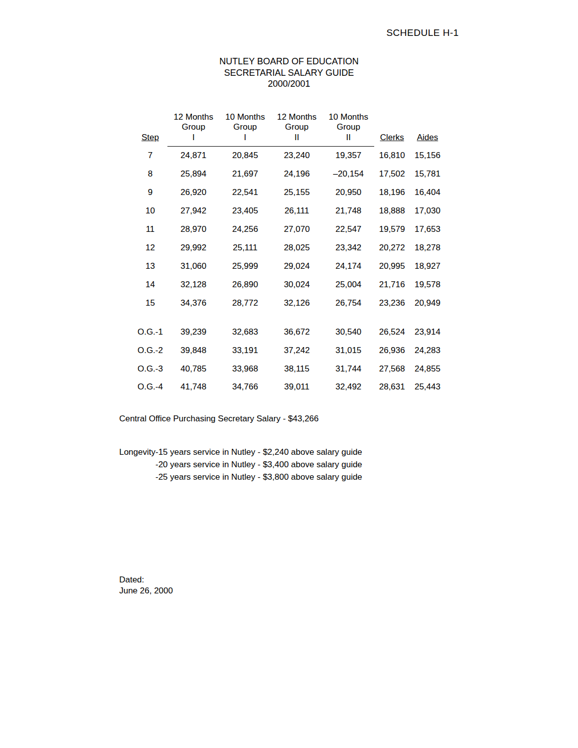SCHEDULE H-1
NUTLEY BOARD OF EDUCATION
SECRETARIAL SALARY GUIDE
2000/2001
| Step | 12 Months Group I | 10 Months Group I | 12 Months Group II | 10 Months Group II | Clerks | Aides |
| --- | --- | --- | --- | --- | --- | --- |
| 7 | 24,871 | 20,845 | 23,240 | 19,357 | 16,810 | 15,156 |
| 8 | 25,894 | 21,697 | 24,196 | –20,154 | 17,502 | 15,781 |
| 9 | 26,920 | 22,541 | 25,155 | 20,950 | 18,196 | 16,404 |
| 10 | 27,942 | 23,405 | 26,111 | 21,748 | 18,888 | 17,030 |
| 11 | 28,970 | 24,256 | 27,070 | 22,547 | 19,579 | 17,653 |
| 12 | 29,992 | 25,111 | 28,025 | 23,342 | 20,272 | 18,278 |
| 13 | 31,060 | 25,999 | 29,024 | 24,174 | 20,995 | 18,927 |
| 14 | 32,128 | 26,890 | 30,024 | 25,004 | 21,716 | 19,578 |
| 15 | 34,376 | 28,772 | 32,126 | 26,754 | 23,236 | 20,949 |
| O.G.-1 | 39,239 | 32,683 | 36,672 | 30,540 | 26,524 | 23,914 |
| O.G.-2 | 39,848 | 33,191 | 37,242 | 31,015 | 26,936 | 24,283 |
| O.G.-3 | 40,785 | 33,968 | 38,115 | 31,744 | 27,568 | 24,855 |
| O.G.-4 | 41,748 | 34,766 | 39,011 | 32,492 | 28,631 | 25,443 |
Central Office Purchasing Secretary Salary - $43,266
| Longevity | - | 15 years service in Nutley - $2,240 above salary guide |
| | - | 20 years service in Nutley - $3,400 above salary guide |
| | - | 25 years service in Nutley - $3,800 above salary guide |
Dated:
June 26, 2000